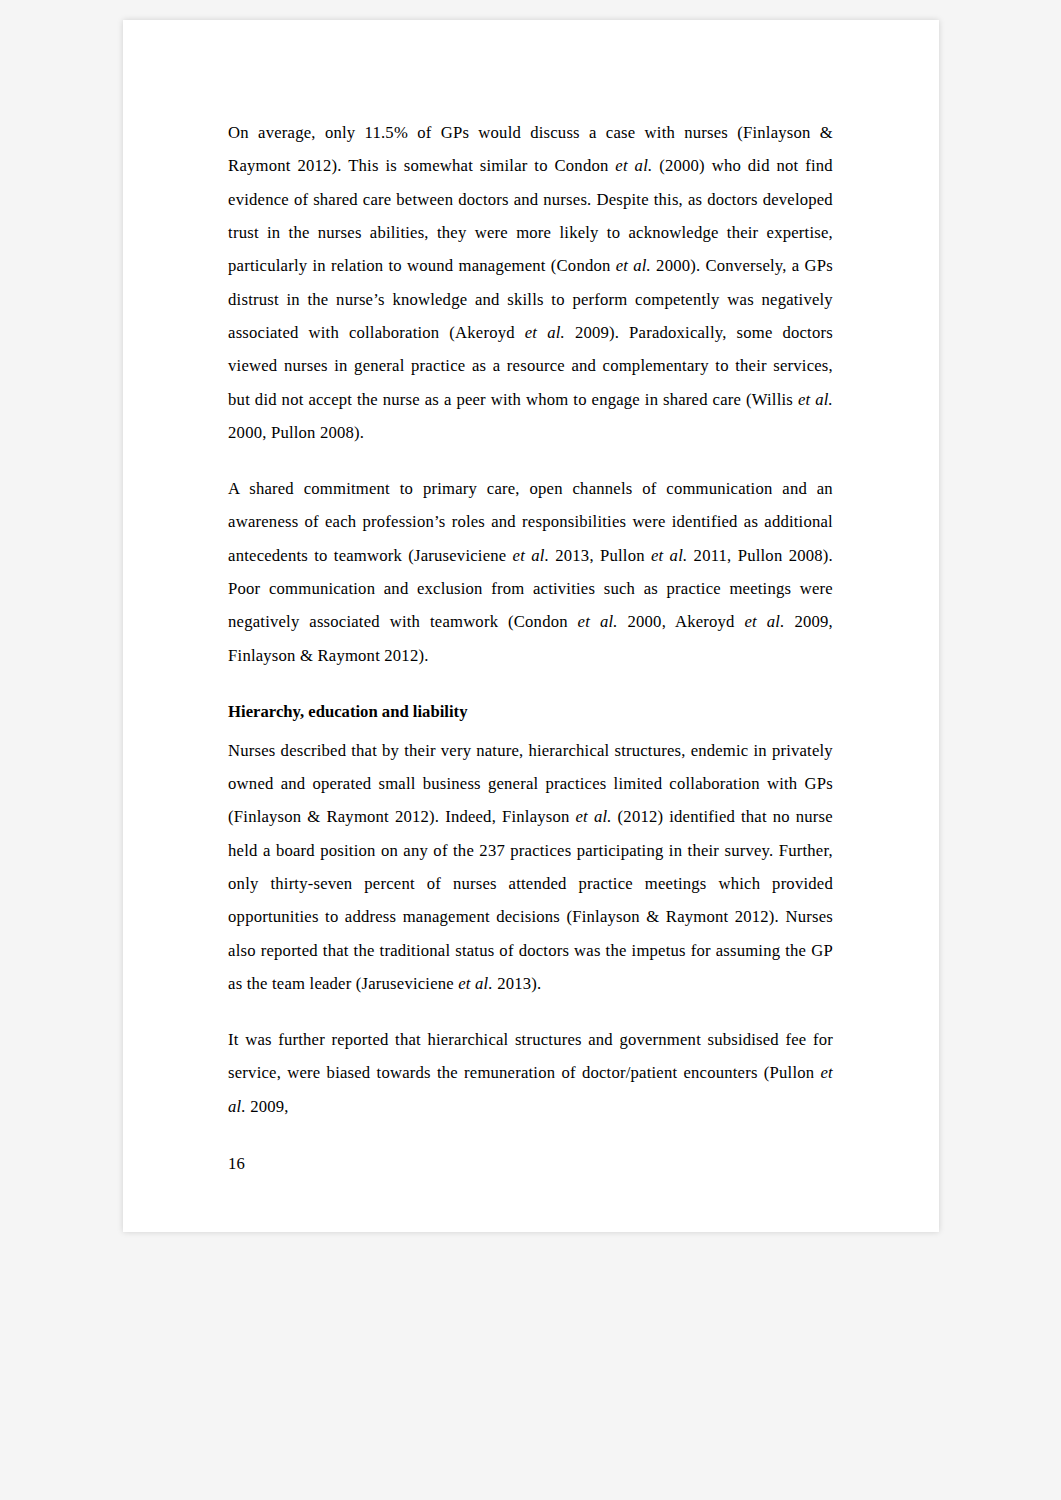On average, only 11.5% of GPs would discuss a case with nurses (Finlayson & Raymont 2012). This is somewhat similar to Condon et al. (2000) who did not find evidence of shared care between doctors and nurses. Despite this, as doctors developed trust in the nurses abilities, they were more likely to acknowledge their expertise, particularly in relation to wound management (Condon et al. 2000). Conversely, a GPs distrust in the nurse’s knowledge and skills to perform competently was negatively associated with collaboration (Akeroyd et al. 2009). Paradoxically, some doctors viewed nurses in general practice as a resource and complementary to their services, but did not accept the nurse as a peer with whom to engage in shared care (Willis et al. 2000, Pullon 2008).
A shared commitment to primary care, open channels of communication and an awareness of each profession’s roles and responsibilities were identified as additional antecedents to teamwork (Jaruseviciene et al. 2013, Pullon et al. 2011, Pullon 2008). Poor communication and exclusion from activities such as practice meetings were negatively associated with teamwork (Condon et al. 2000, Akeroyd et al. 2009, Finlayson & Raymont 2012).
Hierarchy, education and liability
Nurses described that by their very nature, hierarchical structures, endemic in privately owned and operated small business general practices limited collaboration with GPs (Finlayson & Raymont 2012). Indeed, Finlayson et al. (2012) identified that no nurse held a board position on any of the 237 practices participating in their survey. Further, only thirty-seven percent of nurses attended practice meetings which provided opportunities to address management decisions (Finlayson & Raymont 2012). Nurses also reported that the traditional status of doctors was the impetus for assuming the GP as the team leader (Jaruseviciene et al. 2013).
It was further reported that hierarchical structures and government subsidised fee for service, were biased towards the remuneration of doctor/patient encounters (Pullon et al. 2009,
16